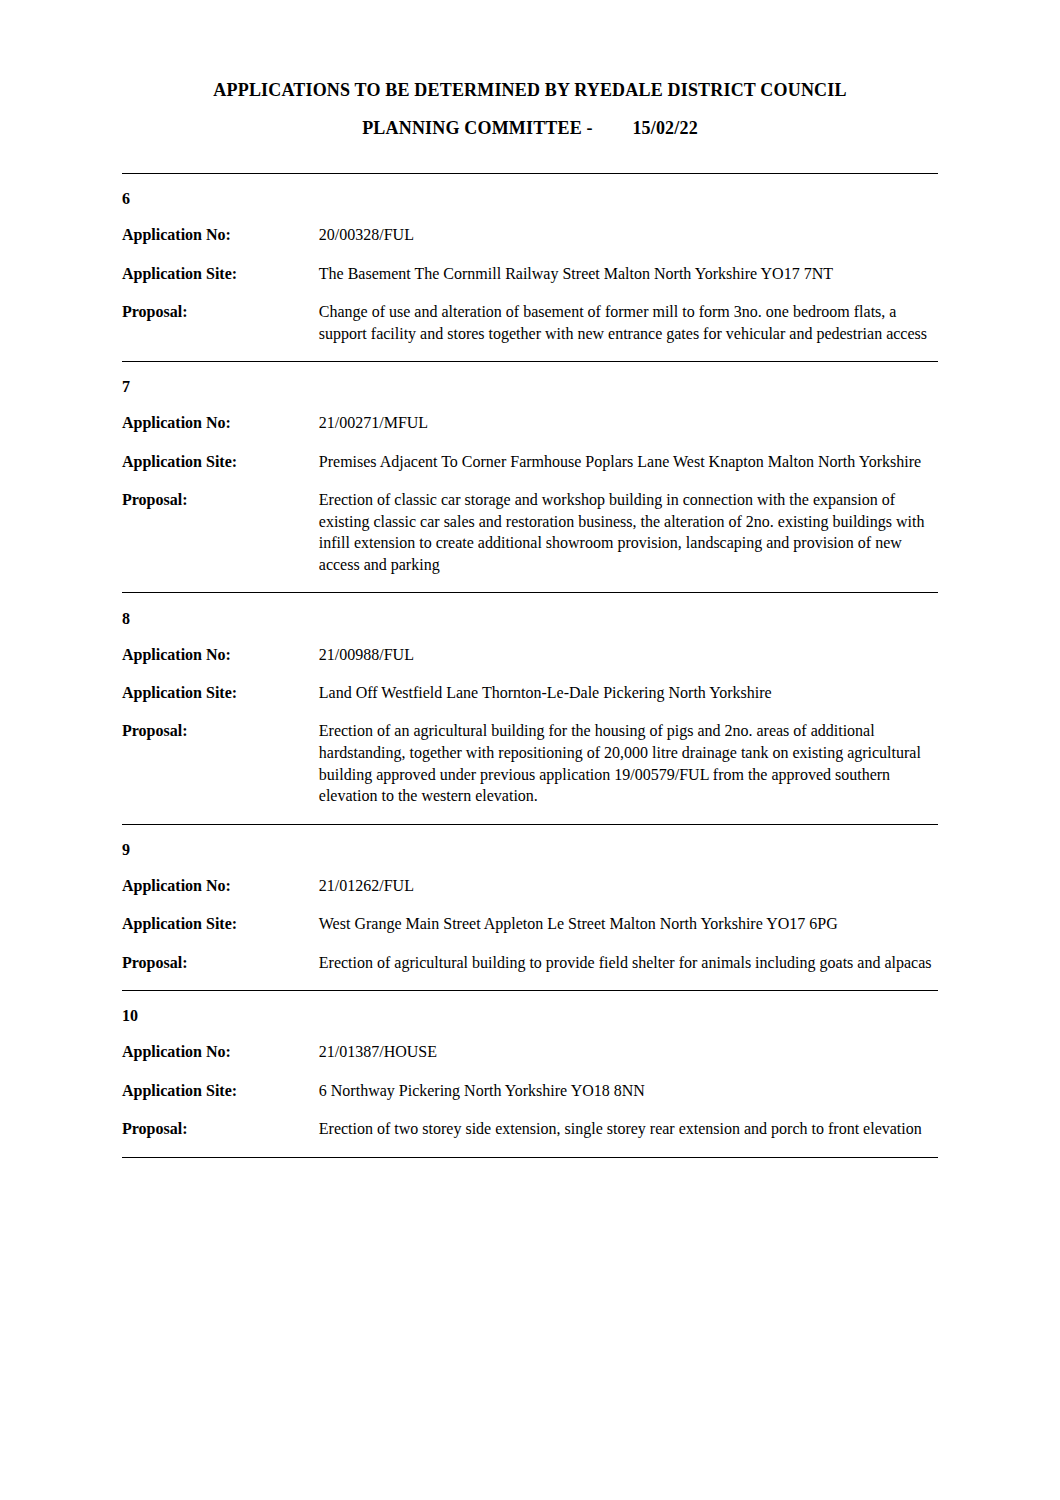APPLICATIONS TO BE DETERMINED BY RYEDALE DISTRICT COUNCIL PLANNING COMMITTEE - 15/02/22
6
| Application No: | 20/00328/FUL |
| Application Site: | The Basement The Cornmill Railway Street Malton North Yorkshire YO17 7NT |
| Proposal: | Change of use and alteration of basement of former mill to form 3no. one bedroom flats, a support facility and stores together with new entrance gates for vehicular and pedestrian access |
7
| Application No: | 21/00271/MFUL |
| Application Site: | Premises Adjacent To Corner Farmhouse Poplars Lane West Knapton Malton North Yorkshire |
| Proposal: | Erection of classic car storage and workshop building in connection with the expansion of existing classic car sales and restoration business, the alteration of 2no. existing buildings with infill extension to create additional showroom provision, landscaping and provision of new access and parking |
8
| Application No: | 21/00988/FUL |
| Application Site: | Land Off Westfield Lane Thornton-Le-Dale Pickering North Yorkshire |
| Proposal: | Erection of an agricultural building for the housing of pigs and 2no. areas of additional hardstanding, together with repositioning of 20,000 litre drainage tank on existing agricultural building approved under previous application 19/00579/FUL from the approved southern elevation to the western elevation. |
9
| Application No: | 21/01262/FUL |
| Application Site: | West Grange Main Street Appleton Le Street Malton North Yorkshire YO17 6PG |
| Proposal: | Erection of agricultural building to provide field shelter for animals including goats and alpacas |
10
| Application No: | 21/01387/HOUSE |
| Application Site: | 6 Northway Pickering North Yorkshire YO18 8NN |
| Proposal: | Erection of two storey side extension, single storey rear extension and porch to front elevation |